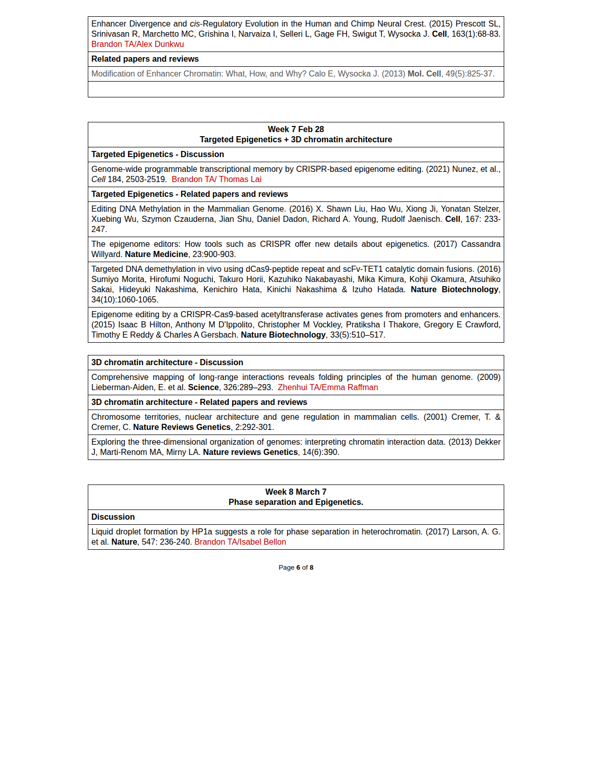| Enhancer Divergence and cis -Regulatory Evolution in the Human and Chimp Neural Crest. (2015) Prescott SL, Srinivasan R, Marchetto MC, Grishina I, Narvaiza I, Selleri L, Gage FH, Swigut T, Wysocka J. Cell , 163(1):68-83. Brandon TA/Alex Dunkwu |
| Related papers and reviews |
| Modification of Enhancer Chromatin: What, How, and Why? Calo E, Wysocka J. (2013) Mol. Cell , 49(5):825-37. |
| Week 7 Feb 28 Targeted Epigenetics + 3D chromatin architecture |
| Targeted Epigenetics - Discussion |
| Genome-wide programmable transcriptional memory by CRISPR-based epigenome editing. (2021) Nunez, et al., Cell 184, 2503-2519. Brandon TA/ Thomas Lai |
| Targeted Epigenetics - Related papers and reviews |
| Editing DNA Methylation in the Mammalian Genome. (2016) X. Shawn Liu, Hao Wu, Xiong Ji, Yonatan Stelzer, Xuebing Wu, Szymon Czauderna, Jian Shu, Daniel Dadon, Richard A. Young, Rudolf Jaenisch. Cell , 167: 233-247. |
| The epigenome editors: How tools such as CRISPR offer new details about epigenetics. (2017) Cassandra Willyard. Nature Medicine , 23:900-903. |
| Targeted DNA demethylation in vivo using dCas9-peptide repeat and scFv-TET1 catalytic domain fusions. (2016) Sumiyo Morita, Hirofumi Noguchi, Takuro Horii, Kazuhiko Nakabayashi, Mika Kimura, Kohji Okamura, Atsuhiko Sakai, Hideyuki Nakashima, Kenichiro Hata, Kinichi Nakashima & Izuho Hatada. Nature Biotechnology , 34(10):1060-1065. |
| Epigenome editing by a CRISPR-Cas9-based acetyltransferase activates genes from promoters and enhancers. (2015) Isaac B Hilton, Anthony M D'Ippolito, Christopher M Vockley, Pratiksha I Thakore, Gregory E Crawford, Timothy E Reddy & Charles A Gersbach. Nature Biotechnology , 33(5):510–517. |
| 3D chromatin architecture - Discussion |
| Comprehensive mapping of long-range interactions reveals folding principles of the human genome. (2009) Lieberman-Aiden, E. et al. Science , 326:289–293. Zhenhui TA/Emma Raffman |
| 3D chromatin architecture - Related papers and reviews |
| Chromosome territories, nuclear architecture and gene regulation in mammalian cells. (2001) Cremer, T. & Cremer, C. Nature Reviews Genetics , 2:292-301. |
| Exploring the three-dimensional organization of genomes: interpreting chromatin interaction data. (2013) Dekker J, Marti-Renom MA, Mirny LA. Nature reviews Genetics , 14(6):390. |
| Week 8 March 7 Phase separation and Epigenetics. |
| Discussion |
| Liquid droplet formation by HP1a suggests a role for phase separation in heterochromatin. (2017) Larson, A. G. et al. Nature , 547: 236-240. Brandon TA/Isabel Bellon |
Page 6 of 8